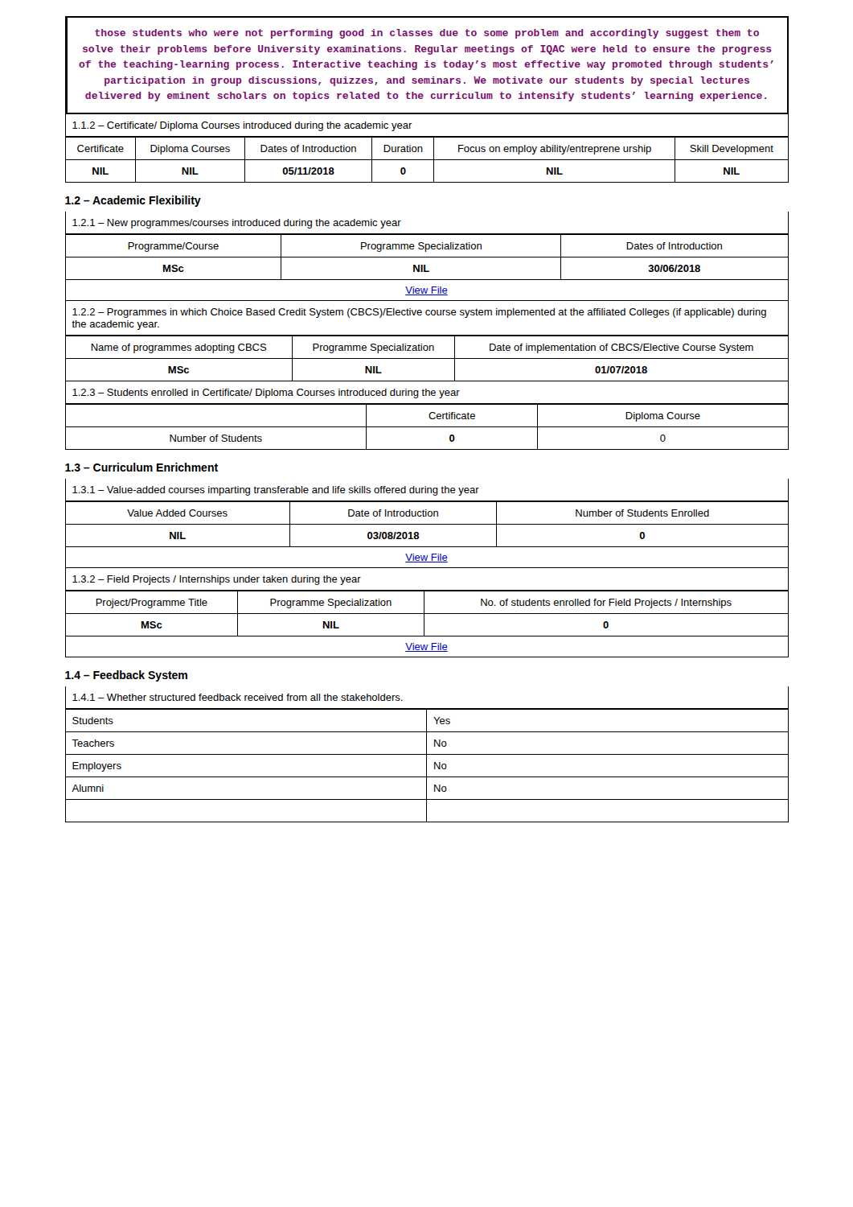those students who were not performing good in classes due to some problem and accordingly suggest them to solve their problems before University examinations. Regular meetings of IQAC were held to ensure the progress of the teaching-learning process. Interactive teaching is today’s most effective way promoted through students’ participation in group discussions, quizzes, and seminars. We motivate our students by special lectures delivered by eminent scholars on topics related to the curriculum to intensify students’ learning experience.
1.1.2 – Certificate/ Diploma Courses introduced during the academic year
| Certificate | Diploma Courses | Dates of Introduction | Duration | Focus on employ ability/entreprene urship | Skill Development |
| --- | --- | --- | --- | --- | --- |
| NIL | NIL | 05/11/2018 | 0 | NIL | NIL |
1.2 – Academic Flexibility
1.2.1 – New programmes/courses introduced during the academic year
| Programme/Course | Programme Specialization | Dates of Introduction |
| --- | --- | --- |
| MSc | NIL | 30/06/2018 |
View File
1.2.2 – Programmes in which Choice Based Credit System (CBCS)/Elective course system implemented at the affiliated Colleges (if applicable) during the academic year.
| Name of programmes adopting CBCS | Programme Specialization | Date of implementation of CBCS/Elective Course System |
| --- | --- | --- |
| MSc | NIL | 01/07/2018 |
1.2.3 – Students enrolled in Certificate/ Diploma Courses introduced during the year
| | Certificate | Diploma Course |
| Number of Students | 0 | 0 |
1.3 – Curriculum Enrichment
1.3.1 – Value-added courses imparting transferable and life skills offered during the year
| Value Added Courses | Date of Introduction | Number of Students Enrolled |
| --- | --- | --- |
| NIL | 03/08/2018 | 0 |
View File
1.3.2 – Field Projects / Internships under taken during the year
| Project/Programme Title | Programme Specialization | No. of students enrolled for Field Projects / Internships |
| --- | --- | --- |
| MSc | NIL | 0 |
View File
1.4 – Feedback System
1.4.1 – Whether structured feedback received from all the stakeholders.
| Students | Yes |
| Teachers | No |
| Employers | No |
| Alumni | No |